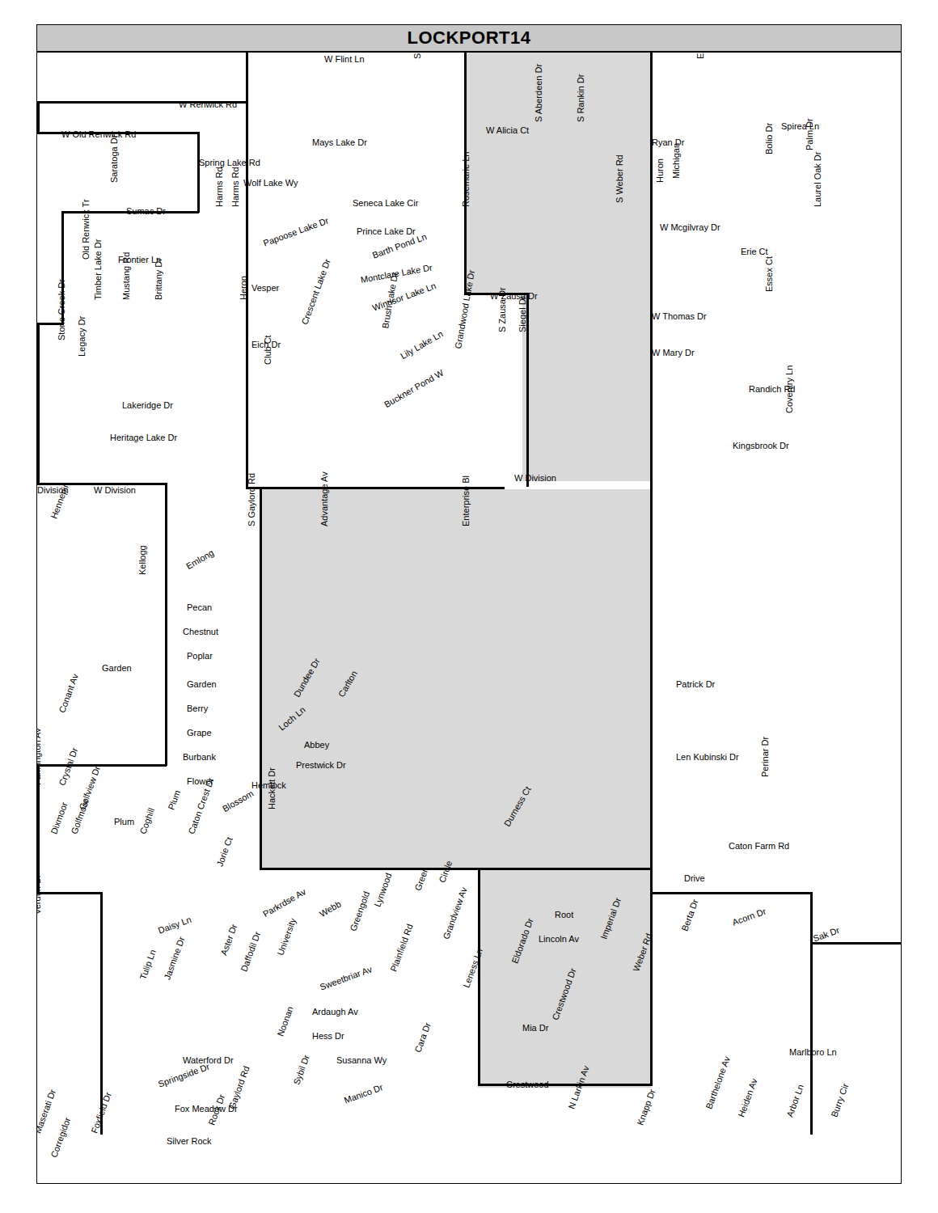LOCKPORT14
W Flint Ln
S Zachary
Executive Dr
W Renwick Rd
W Alicia Ct
S Aberdeen Dr
S Rankin Dr
Spirea Ln
Ryan Dr
Bolio Dr
Palm Dr
W Old Renwick Rd
Mays Lake Dr
Spring Lake Rd
Wolf Lake Wy
Seneca Lake Cir
Prince Lake Dr
Papoose Lake Dr
Barth Pond Ln
Montclare Lake Dr
Rosemarie Ln
W Zausa Dr
S Weber Rd
Huron
Michigan
W Mcgilvray Dr
Erie Ct
Laurel Oak Dr
Essex Ct
Saratoga Dr
Sumac Dr
Harms Rd
Harms Rd
Frontier Ln
Old Renwick Tr
Vesper
Heron
Eich Dr
Club Ct
Crescent Lake Dr
Windsor Lake Ln
Brush Lake Dr
Lily Lake Ln
Buckner Pond W
Grandwood Lake Dr
S Zausa Dr
Siegel Dr
W Thomas Dr
W Mary Dr
Randich Rd
Coventry Ln
Kingsbrook Dr
Timber Lake Dr
Mustang Rd
Brittany Dr
Stone Creek Dr
Legacy Dr
Lakeridge Dr
Heritage Lake Dr
Division
W Division
W Division
Hennepin
Kellogg
Emlong
Pecan
Chestnut
Poplar
Garden
Berry
Grape
Burbank
Flower
Garden
S Gaylord Rd
Advantage Av
Enterprise Bl
Conant Av
Farmington Av
Crystal Dr
Golfview Dr
Dixmoor
Golfmoor
Plum
Coghill
Plum
Caton Crest Dr
Jorie Ct
Blossom
Hemlock
Hackett Dr
Dundee Dr
Loch Ln
Abbey
Carlton
Prestwick Dr
Durness Ct
Patrick Dr
Len Kubinski Dr
Perinar Dr
Caton Farm Rd
Drive
Verdun Dr
Daisy Ln
Tulip Ln
Jasmine Dr
Aster Dr
Daffodil Dr
Parkrdse Av
Webb
University
Greengold
Lynwood
Sweetbriar Av
Plainfield Rd
Green
Circle
Grandview Av
Leness Ln
Eldorado Dr
Lincoln Av
Root
Imperial Dr
Weber Rd
Berta Dr
Acorn Dr
Sak Dr
Marlboro Ln
Ardaugh Av
Noonan
Hess Dr
Susanna Wy
Cara Dr
Mia Dr
Crestwood Dr
Crestwood
Waterford Dr
Springside Dr
Fox Meadow Dr
Sybil Dr
Manico Dr
Silver Rock
Gaylord Rd
Rock Dr
Maserati Dr
Corregidor
Foxfield Dr
N Larkin Av
Knapp Dr
Barthelone Av
Heiden Av
Arbor Ln
Burry Cir